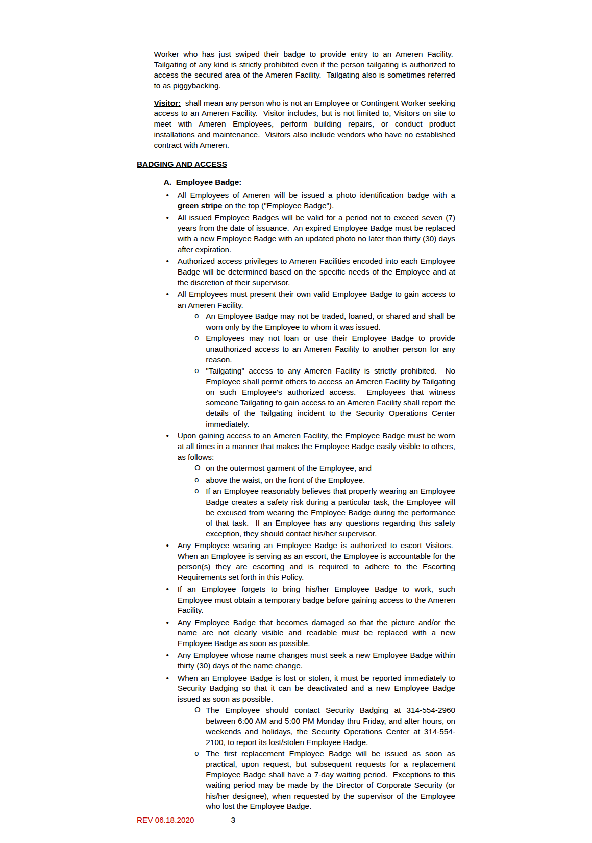Worker who has just swiped their badge to provide entry to an Ameren Facility. Tailgating of any kind is strictly prohibited even if the person tailgating is authorized to access the secured area of the Ameren Facility. Tailgating also is sometimes referred to as piggybacking.
Visitor: shall mean any person who is not an Employee or Contingent Worker seeking access to an Ameren Facility. Visitor includes, but is not limited to, Visitors on site to meet with Ameren Employees, perform building repairs, or conduct product installations and maintenance. Visitors also include vendors who have no established contract with Ameren.
BADGING AND ACCESS
A. Employee Badge:
All Employees of Ameren will be issued a photo identification badge with a green stripe on the top ("Employee Badge").
All issued Employee Badges will be valid for a period not to exceed seven (7) years from the date of issuance. An expired Employee Badge must be replaced with a new Employee Badge with an updated photo no later than thirty (30) days after expiration.
Authorized access privileges to Ameren Facilities encoded into each Employee Badge will be determined based on the specific needs of the Employee and at the discretion of their supervisor.
All Employees must present their own valid Employee Badge to gain access to an Ameren Facility.
An Employee Badge may not be traded, loaned, or shared and shall be worn only by the Employee to whom it was issued.
Employees may not loan or use their Employee Badge to provide unauthorized access to an Ameren Facility to another person for any reason.
"Tailgating" access to any Ameren Facility is strictly prohibited. No Employee shall permit others to access an Ameren Facility by Tailgating on such Employee's authorized access. Employees that witness someone Tailgating to gain access to an Ameren Facility shall report the details of the Tailgating incident to the Security Operations Center immediately.
Upon gaining access to an Ameren Facility, the Employee Badge must be worn at all times in a manner that makes the Employee Badge easily visible to others, as follows:
on the outermost garment of the Employee, and
above the waist, on the front of the Employee.
If an Employee reasonably believes that properly wearing an Employee Badge creates a safety risk during a particular task, the Employee will be excused from wearing the Employee Badge during the performance of that task. If an Employee has any questions regarding this safety exception, they should contact his/her supervisor.
Any Employee wearing an Employee Badge is authorized to escort Visitors. When an Employee is serving as an escort, the Employee is accountable for the person(s) they are escorting and is required to adhere to the Escorting Requirements set forth in this Policy.
If an Employee forgets to bring his/her Employee Badge to work, such Employee must obtain a temporary badge before gaining access to the Ameren Facility.
Any Employee Badge that becomes damaged so that the picture and/or the name are not clearly visible and readable must be replaced with a new Employee Badge as soon as possible.
Any Employee whose name changes must seek a new Employee Badge within thirty (30) days of the name change.
When an Employee Badge is lost or stolen, it must be reported immediately to Security Badging so that it can be deactivated and a new Employee Badge issued as soon as possible.
The Employee should contact Security Badging at 314-554-2960 between 6:00 AM and 5:00 PM Monday thru Friday, and after hours, on weekends and holidays, the Security Operations Center at 314-554-2100, to report its lost/stolen Employee Badge.
The first replacement Employee Badge will be issued as soon as practical, upon request, but subsequent requests for a replacement Employee Badge shall have a 7-day waiting period. Exceptions to this waiting period may be made by the Director of Corporate Security (or his/her designee), when requested by the supervisor of the Employee who lost the Employee Badge.
REV 06.18.20203